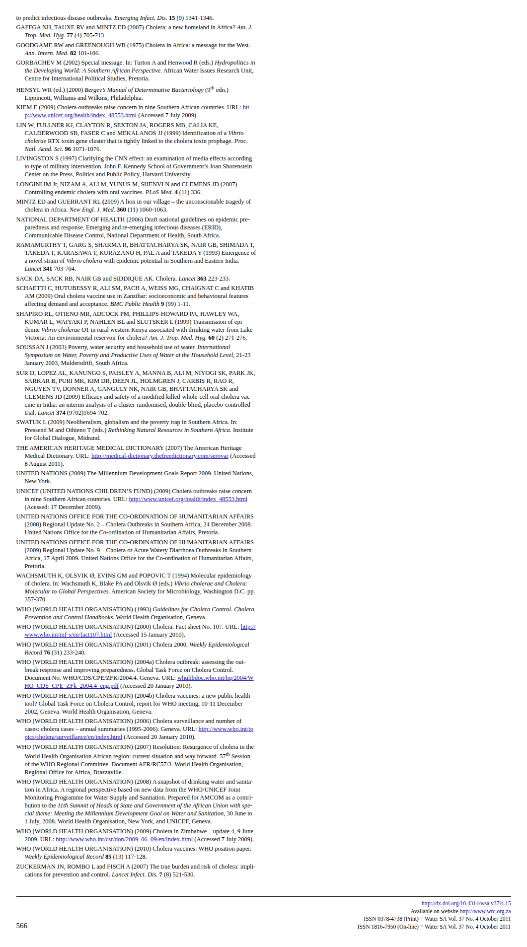to predict infectious disease outbreaks. Emerging Infect. Dis. 15 (9) 1341-1346.
GAFFGA NH, TAUXE RV and MINTZ ED (2007) Cholera: a new homeland in Africa? Am. J. Trop. Med. Hyg. 77 (4) 705-713
GOODGAME RW and GREENOUGH WB (1975) Cholera in Africa: a message for the West. Ann. Intern. Med. 82 101-106.
GORBACHEV M (2002) Special message. In: Turton A and Henwood R (eds.) Hydropolitics in the Developing World: A Southern African Perspective. African Water Issues Research Unit, Centre for International Political Studies, Pretoria.
HENSYL WR (ed.) (2000) Bergey’s Manual of Determinative Bacteriology (9th edn.) Lippincott, Williams and Wilkins, Philadelphia.
KIEM E (2009) Cholera outbreaks raise concern in nine Southern African countries. URL: http://www.unicef.org/health/index_48553.html (Accessed 7 July 2009).
LIN W, FULLNER KJ, CLAYTON R, SEXTON JA, ROGERS MB, CALIA KE, CALDERWOOD SB, FASER C and MEKALANOS JJ (1999) Identification of a Vibrio cholerae RTX toxin gene cluster that is tightly linked to the cholera toxin prophage. Proc. Natl. Acad. Sci. 96 1071-1076.
LIVINGSTON S (1997) Clarifying the CNN effect: an examination of media effects according to type of military intervention. John F. Kennedy School of Government’s Joan Shorenstein Center on the Press, Politics and Public Policy, Harvard University.
LONGINI IM Jr, NIZAM A, ALI M, YUNUS M, SHENVI N and CLEMENS JD (2007) Controlling endemic cholera with oral vaccines. PLoS Med. 4 (11) 336.
MINTZ ED and GUERRANT RL (2009) A lion in our village – the unconscionable tragedy of cholera in Africa. New Engl. J. Med. 360 (11) 1060-1063.
NATIONAL DEPARTMENT OF HEALTH (2006) Draft national guidelines on epidemic preparedness and response. Emerging and re-emerging infectious diseases (ERID), Communicable Disease Control, National Department of Health, South Africa.
RAMAMURTHY T, GARG S, SHARMA R, BHATTACHARYA SK, NAIR GB, SHIMADA T, TAKEDA T, KARASAWA T, KURAZANO H, PAL A and TAKEDA Y (1993) Emergence of a novel strain of Vibrio cholera with epidemic potential in Southern and Eastern India. Lancet 341 703-704.
SACK DA, SACK RB, NAIR GB and SIDDIQUE AK. Cholera. Lancet 363 223-233.
SCHAETTI C, HUTUBESSY R, ALI SM, PACH A, WEISS MG, CHAIGNAT C and KHATIB AM (2009) Oral cholera vaccine use in Zanzibar: socioeconomic and behavioural features affecting demand and acceptance. BMC Public Health 9 (99) 1-11.
SHAPIRO RL, OTIENO MR, ADCOCK PM, PHILLIPS-HOWARD PA, HAWLEY WA, KUMAR L, WAIYAKI P, NAHLEN BL and SLUTSKER L (1999) Transmission of epidemic Vibrio cholerae O1 in rural western Kenya associated with drinking water from Lake Victoria: An environmental reservoir for cholera? Am. J. Trop. Med. Hyg. 60 (2) 271-276.
SOUSSAN J (2003) Poverty, water security and household use of water. International Symposium on Water, Poverty and Productive Uses of Water at the Household Level, 21-23 January 2003, Muldersdrift, South Africa.
SUR D, LOPEZ AL, KANUNGO S, PAISLEY A, MANNA B, ALI M, NIYOGI SK, PARK JK, SARKAR B, PURI MK, KIM DR, DEEN JL, HOLMGREN J, CARBIS R, RAO R, NGUYEN TV, DONNER A, GANGULY NK, NAIR GB, BHATTACHARYA SK and CLEMENS JD (2009) Efficacy and safety of a modified killed-whole-cell oral cholera vaccine in India: an interim analysis of a cluster-randomised, double-blind, placebo-controlled trial. Lancet 374 (9702)1694-702.
SWATUK L (2009) Neoliberalism, globalism and the poverty trap in Southern Africa. In: Pressend M and Othieno T (eds.) Rethinking Natural Resources in Southern Africa. Institute for Global Dialogue, Midrand.
THE AMERICAN HERITAGE MEDICAL DICTIONARY (2007) The American Heritage Medical Dictionary. URL: http://medical-dictionary.thefreedictionary.com/serovar (Accessed 8 August 2011).
UNITED NATIONS (2009) The Millennium Development Goals Report 2009. United Nations, New York.
UNICEF (UNITED NATIONS CHILDREN’S FUND) (2009) Cholera outbreaks raise concern in nine Southern African countries. URL: http://www.unicef.org/health/index_48553.html (Acessed: 17 December 2009).
UNITED NATIONS OFFICE FOR THE CO-ORDINATION OF HUMANITARIAN AFFAIRS (2008) Regional Update No. 2 – Cholera Outbreaks in Southern Africa, 24 December 2008. United Nations Office for the Co-ordination of Humanitarian Affairs, Pretoria.
UNITED NATIONS OFFICE FOR THE CO-ORDINATION OF HUMANITARIAN AFFAIRS (2009) Regional Update No. 9 – Cholera or Acute Watery Diarrhoea Outbreaks in Southern Africa, 17 April 2009. United Nations Office for the Co-ordination of Humanitarian Affairs, Pretoria.
WACHSMUTH K, OLSVIK Ø, EVINS GM and POPOVIC T (1994) Molecular epidemiology of cholera. In: Wachsmuth K, Blake PA and Olsvik Ø (eds.) Vibrio cholerae and Cholera: Molecular to Global Perspectives. American Society for Microbiology, Washington D.C. pp. 357-370.
WHO (WORLD HEALTH ORGANISATION) (1993) Guidelines for Cholera Control. Cholera Prevention and Control Handbooks. World Health Organisation, Geneva.
WHO (WORLD HEALTH ORGANISATION) (2000) Cholera. Fact sheet No. 107. URL: http://www.who.int/inf-s/en/fact107.html (Accessed 15 January 2010).
WHO (WORLD HEALTH ORGANISATION) (2001) Cholera 2000. Weekly Epidemiological Record 76 (31) 233-240.
WHO (WORLD HEALTH ORGANISATION) (2004a) Cholera outbreak: assessing the outbreak response and improving preparedness. Global Task Force on Cholera Control. Document No. WHO/CDS/CPE/ZFK/2004.4. Geneva. URL: whqlibdoc.who.int/hq/2004/WHO_CDS_CPE_ZFk_2004.4_eng.pdf (Accessed 20 January 2010).
WHO (WORLD HEALTH ORGANISATION) (2004b) Cholera vaccines: a new public health tool? Global Task Force on Cholera Control, report for WHO meeting, 10-11 December 2002, Geneva. World Health Organisation, Geneva.
WHO (WORLD HEALTH ORGANISATION) (2006) Cholera surveillance and number of cases: cholera cases – annual summaries (1995-2006). Geneva. URL: http://www.who.int/topics/cholera/surveillance/en/index.html (Accessed 20 January 2010).
WHO (WORLD HEALTH ORGANISATION) (2007) Resolution: Resurgence of cholera in the World Health Organisation African region: current situation and way forward. 57th Session of the WHO Regional Committee. Document AFR/RC57/3. World Health Organisation, Regional Office for Africa, Brazzaville.
WHO (WORLD HEALTH ORGANISATION) (2008) A snapshot of drinking water and sanitation in Africa. A regional perspective based on new data from the WHO/UNICEF Joint Monitoring Programme for Water Supply and Sanitation. Prepared for AMCOM as a contribution to the 11th Summit of Heads of State and Government of the African Union with special theme: Meeting the Millennium Development Goal on Water and Sanitation, 30 June to 1 July, 2008. World Health Organisation, New York, and UNICEF, Geneva.
WHO (WORLD HEALTH ORGANISATION) (2009) Cholera in Zimbabwe – update 4, 9 June 2009. URL: http://www.who.int/csr/don/2009_06_09/en/index.html (Accessed 7 July 2009).
WHO (WORLD HEALTH ORGANISATION) (2010) Cholera vaccines: WHO position paper. Weekly Epidemiological Record 85 (13) 117-128.
ZUCKERMAN JN, ROMBO L and FISCH A (2007) The true burden and risk of cholera: implications for prevention and control. Lancet Infect. Dis. 7 (8) 521-530.
566
http://dx.doi.org/10.4314/wsa.v37i4.15
Available on website http://www.wrc.org.za
ISSN 0378-4738 (Print) = Water SA Vol. 37 No. 4 October 2011
ISSN 1816-7950 (On-line) = Water SA Vol. 37 No. 4 October 2011